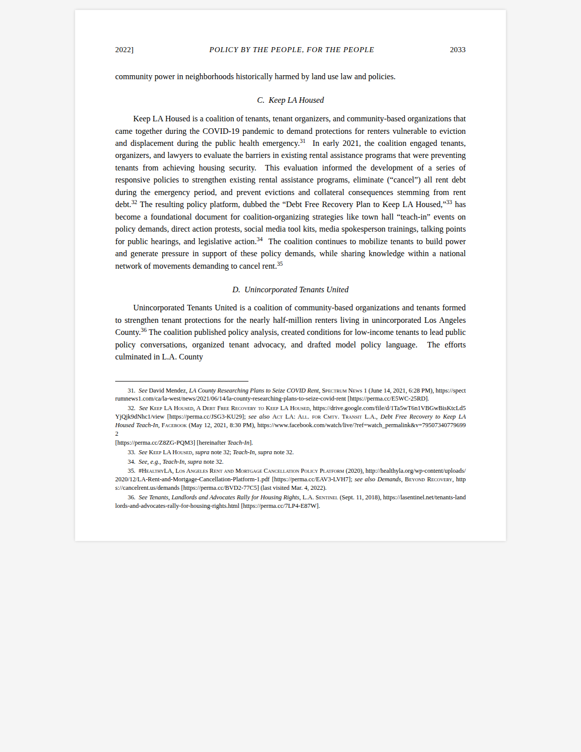2022] Policy by the People, for the People 2033
community power in neighborhoods historically harmed by land use law and policies.
C. Keep LA Housed
Keep LA Housed is a coalition of tenants, tenant organizers, and community-based organizations that came together during the COVID-19 pandemic to demand protections for renters vulnerable to eviction and displacement during the public health emergency.31 In early 2021, the coalition engaged tenants, organizers, and lawyers to evaluate the barriers in existing rental assistance programs that were preventing tenants from achieving housing security. This evaluation informed the development of a series of responsive policies to strengthen existing rental assistance programs, eliminate (“cancel”) all rent debt during the emergency period, and prevent evictions and collateral consequences stemming from rent debt.32 The resulting policy platform, dubbed the “Debt Free Recovery Plan to Keep LA Housed,”33 has become a foundational document for coalition-organizing strategies like town hall “teach-in” events on policy demands, direct action protests, social media tool kits, media spokesperson trainings, talking points for public hearings, and legislative action.34 The coalition continues to mobilize tenants to build power and generate pressure in support of these policy demands, while sharing knowledge within a national network of movements demanding to cancel rent.35
D. Unincorporated Tenants United
Unincorporated Tenants United is a coalition of community-based organizations and tenants formed to strengthen tenant protections for the nearly half-million renters living in unincorporated Los Angeles County.36 The coalition published policy analysis, created conditions for low-income tenants to lead public policy conversations, organized tenant advocacy, and drafted model policy language. The efforts culminated in L.A. County
31. See David Mendez, LA County Researching Plans to Seize COVID Rent, Spectrum News 1 (June 14, 2021, 6:28 PM), https://spectrumnews1.com/ca/la-west/news/2021/06/14/la-county-researching-plans-to-seize-covid-rent [https://perma.cc/E5WC-25RD].
32. See Keep LA Housed, A Debt Free Recovery to Keep LA Housed, https://drive.google.com/file/d/1Ta5wT6n1VBGwBisKtcLd5YjQjk9dNhc1/view [https://perma.cc/JSG3-KU29]; see also Act LA: All. for Cmty. Transit L.A., Debt Free Recovery to Keep LA Housed Teach-In, Facebook (May 12, 2021, 8:30 PM), https://www.facebook.com/watch/live/?ref=watch_permalink&v=795073407796992
[https://perma.cc/Z8ZG-PQM3] [hereinafter Teach-In].
33. See Keep LA Housed, supra note 32; Teach-In, supra note 32.
34. See, e.g., Teach-In, supra note 32.
35. #HealthyLA, Los Angeles Rent and Mortgage Cancellation Policy Platform (2020), http://healthyla.org/wp-content/uploads/2020/12/LA-Rent-and-Mortgage-Cancellation-Platform-1.pdf [https://perma.cc/EAV3-LVH7]; see also Demands, Beyond Recovery, https://cancelrent.us/demands [https://perma.cc/BVD2-77C5] (last visited Mar. 4, 2022).
36. See Tenants, Landlords and Advocates Rally for Housing Rights, L.A. Sentinel (Sept. 11, 2018), https://lasentinel.net/tenants-landlords-and-advocates-rally-for-housing-rights.html [https://perma.cc/7LP4-E87W].